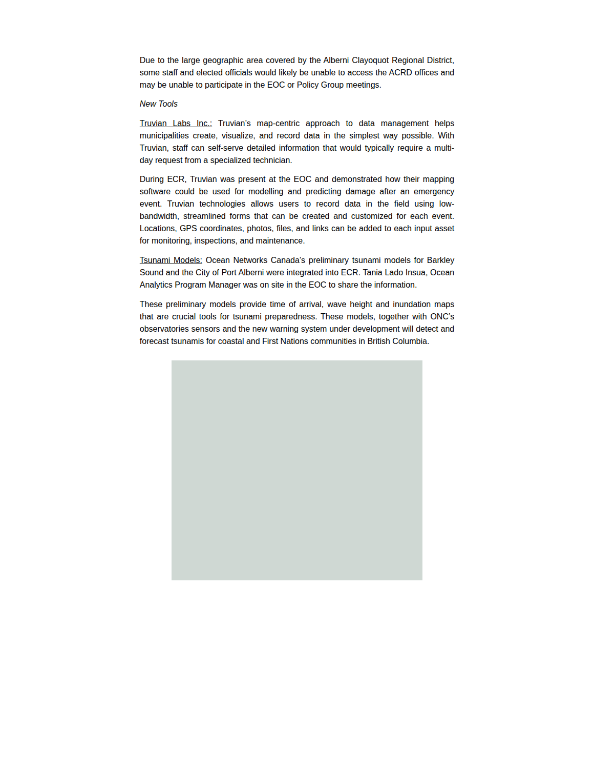Due to the large geographic area covered by the Alberni Clayoquot Regional District, some staff and elected officials would likely be unable to access the ACRD offices and may be unable to participate in the EOC or Policy Group meetings.
New Tools
Truvian Labs Inc.: Truvian’s map-centric approach to data management helps municipalities create, visualize, and record data in the simplest way possible. With Truvian, staff can self-serve detailed information that would typically require a multi-day request from a specialized technician.
During ECR, Truvian was present at the EOC and demonstrated how their mapping software could be used for modelling and predicting damage after an emergency event. Truvian technologies allows users to record data in the field using low-bandwidth, streamlined forms that can be created and customized for each event. Locations, GPS coordinates, photos, files, and links can be added to each input asset for monitoring, inspections, and maintenance.
Tsunami Models: Ocean Networks Canada’s preliminary tsunami models for Barkley Sound and the City of Port Alberni were integrated into ECR. Tania Lado Insua, Ocean Analytics Program Manager was on site in the EOC to share the information.
These preliminary models provide time of arrival, wave height and inundation maps that are crucial tools for tsunami preparedness. These models, together with ONC’s observatories sensors and the new warning system under development will detect and forecast tsunamis for coastal and First Nations communities in British Columbia.